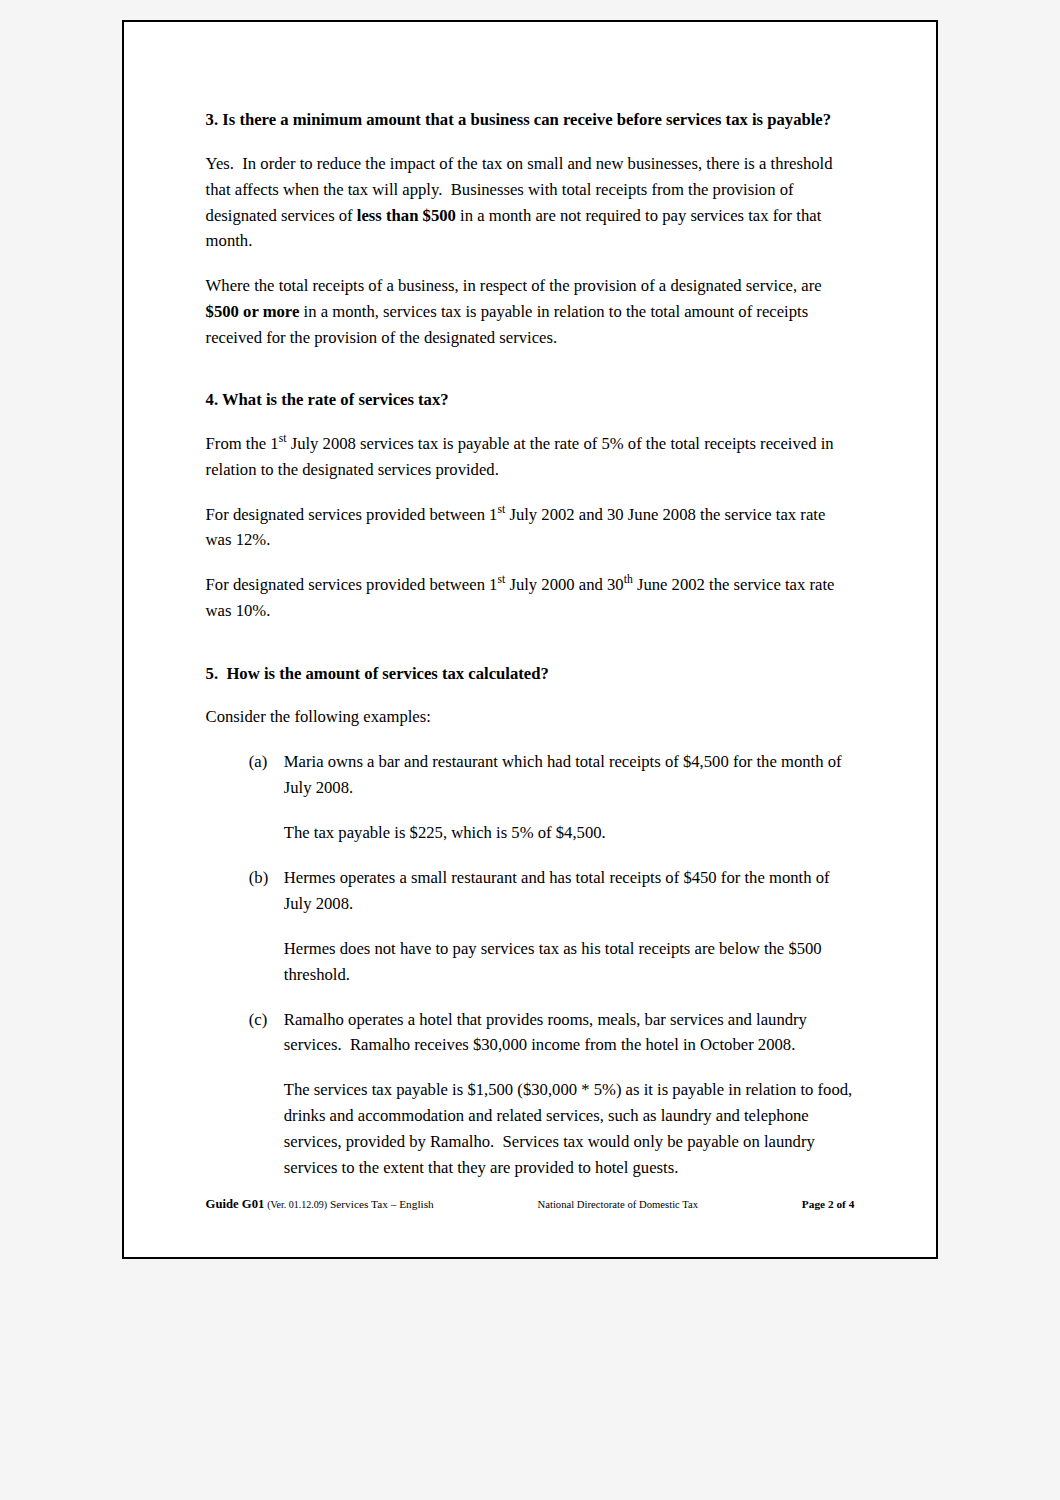3. Is there a minimum amount that a business can receive before services tax is payable?
Yes. In order to reduce the impact of the tax on small and new businesses, there is a threshold that affects when the tax will apply. Businesses with total receipts from the provision of designated services of less than $500 in a month are not required to pay services tax for that month.
Where the total receipts of a business, in respect of the provision of a designated service, are $500 or more in a month, services tax is payable in relation to the total amount of receipts received for the provision of the designated services.
4. What is the rate of services tax?
From the 1st July 2008 services tax is payable at the rate of 5% of the total receipts received in relation to the designated services provided.
For designated services provided between 1st July 2002 and 30 June 2008 the service tax rate was 12%.
For designated services provided between 1st July 2000 and 30th June 2002 the service tax rate was 10%.
5. How is the amount of services tax calculated?
Consider the following examples:
Maria owns a bar and restaurant which had total receipts of $4,500 for the month of July 2008.
The tax payable is $225, which is 5% of $4,500.
Hermes operates a small restaurant and has total receipts of $450 for the month of July 2008.
Hermes does not have to pay services tax as his total receipts are below the $500 threshold.
Ramalho operates a hotel that provides rooms, meals, bar services and laundry services. Ramalho receives $30,000 income from the hotel in October 2008.
The services tax payable is $1,500 ($30,000 * 5%) as it is payable in relation to food, drinks and accommodation and related services, such as laundry and telephone services, provided by Ramalho. Services tax would only be payable on laundry services to the extent that they are provided to hotel guests.
Guide G01 (Ver. 01.12.09) Services Tax – English
National Directorate of Domestic Tax
Page 2 of 4